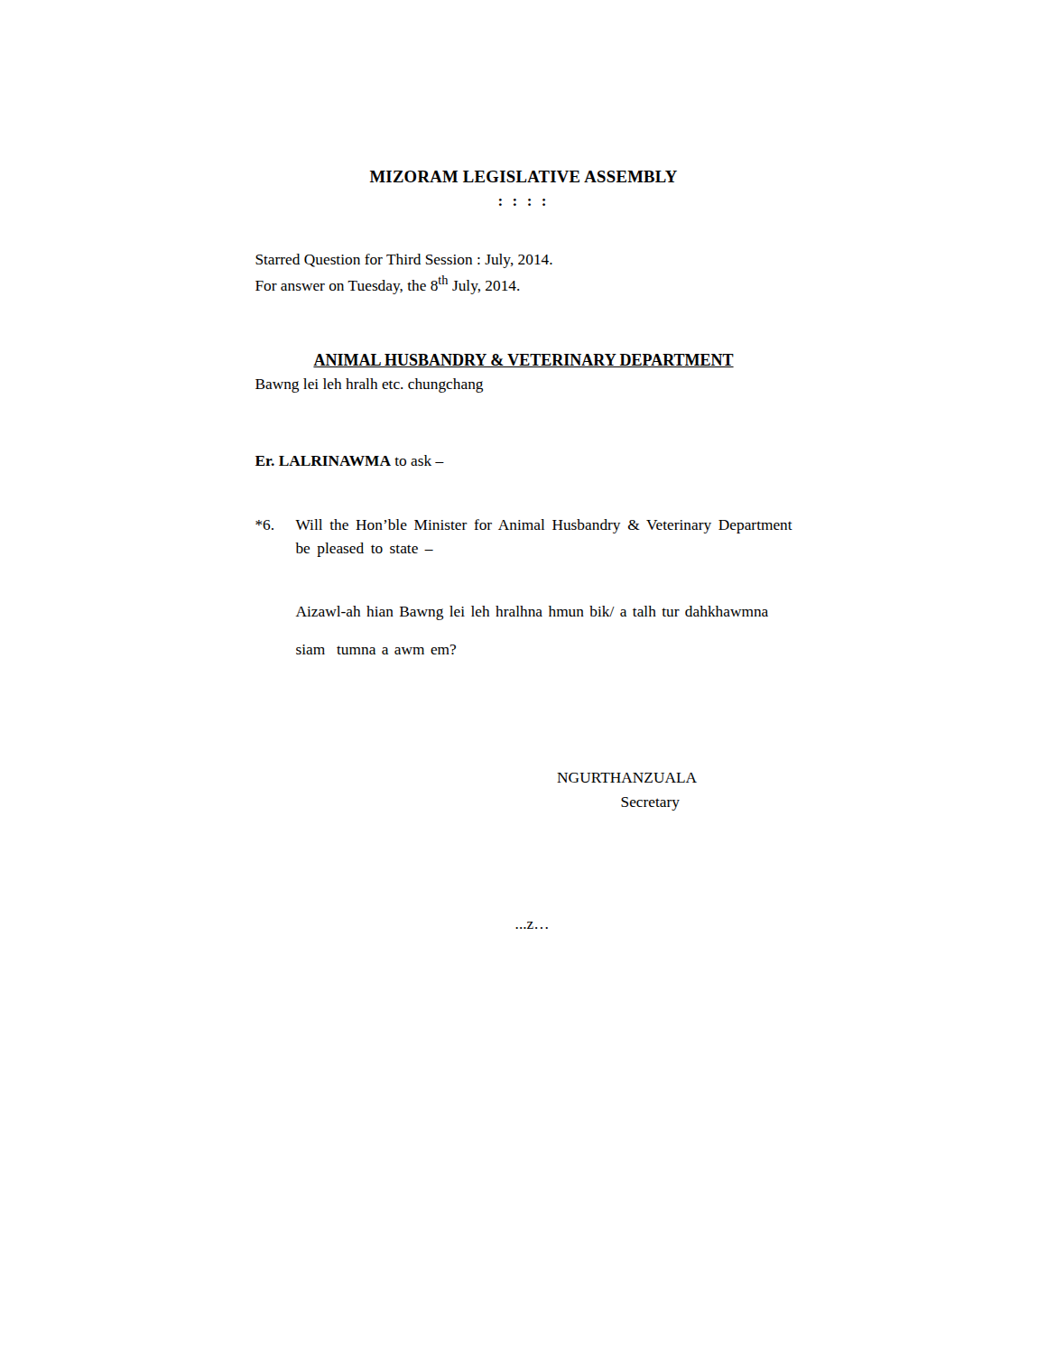MIZORAM LEGISLATIVE ASSEMBLY
: : : :
Starred Question for Third Session : July, 2014.
For answer on Tuesday, the 8th July, 2014.
ANIMAL HUSBANDRY & VETERINARY DEPARTMENT
Bawng lei leh hralh etc. chungchang
Er. LALRINAWMA to ask –
*6.
Will the Hon’ble Minister for Animal Husbandry & Veterinary Department be pleased to state –
Aizawl-ah hian Bawng lei leh hralhna hmun bik/ a talh tur dahkhawmna siam tumna a awm em?
NGURTHANZUALA Secretary
...z…